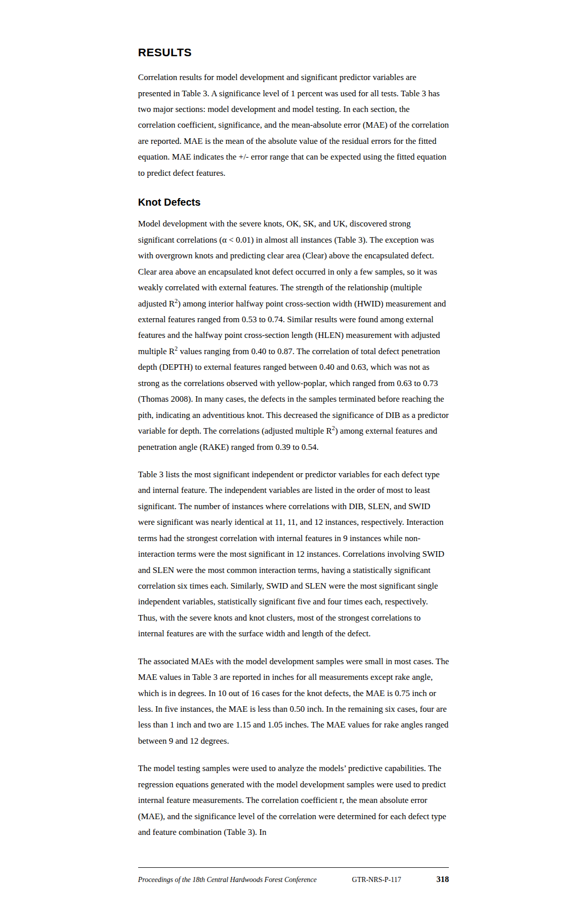RESULTS
Correlation results for model development and significant predictor variables are presented in Table 3. A significance level of 1 percent was used for all tests. Table 3 has two major sections: model development and model testing. In each section, the correlation coefficient, significance, and the mean-absolute error (MAE) of the correlation are reported. MAE is the mean of the absolute value of the residual errors for the fitted equation. MAE indicates the +/- error range that can be expected using the fitted equation to predict defect features.
Knot Defects
Model development with the severe knots, OK, SK, and UK, discovered strong significant correlations (α < 0.01) in almost all instances (Table 3). The exception was with overgrown knots and predicting clear area (Clear) above the encapsulated defect. Clear area above an encapsulated knot defect occurred in only a few samples, so it was weakly correlated with external features. The strength of the relationship (multiple adjusted R2) among interior halfway point cross-section width (HWID) measurement and external features ranged from 0.53 to 0.74. Similar results were found among external features and the halfway point cross-section length (HLEN) measurement with adjusted multiple R2 values ranging from 0.40 to 0.87. The correlation of total defect penetration depth (DEPTH) to external features ranged between 0.40 and 0.63, which was not as strong as the correlations observed with yellow-poplar, which ranged from 0.63 to 0.73 (Thomas 2008). In many cases, the defects in the samples terminated before reaching the pith, indicating an adventitious knot. This decreased the significance of DIB as a predictor variable for depth. The correlations (adjusted multiple R2) among external features and penetration angle (RAKE) ranged from 0.39 to 0.54.
Table 3 lists the most significant independent or predictor variables for each defect type and internal feature. The independent variables are listed in the order of most to least significant. The number of instances where correlations with DIB, SLEN, and SWID were significant was nearly identical at 11, 11, and 12 instances, respectively. Interaction terms had the strongest correlation with internal features in 9 instances while non-interaction terms were the most significant in 12 instances. Correlations involving SWID and SLEN were the most common interaction terms, having a statistically significant correlation six times each. Similarly, SWID and SLEN were the most significant single independent variables, statistically significant five and four times each, respectively. Thus, with the severe knots and knot clusters, most of the strongest correlations to internal features are with the surface width and length of the defect.
The associated MAEs with the model development samples were small in most cases. The MAE values in Table 3 are reported in inches for all measurements except rake angle, which is in degrees. In 10 out of 16 cases for the knot defects, the MAE is 0.75 inch or less. In five instances, the MAE is less than 0.50 inch. In the remaining six cases, four are less than 1 inch and two are 1.15 and 1.05 inches. The MAE values for rake angles ranged between 9 and 12 degrees.
The model testing samples were used to analyze the models’ predictive capabilities. The regression equations generated with the model development samples were used to predict internal feature measurements. The correlation coefficient r, the mean absolute error (MAE), and the significance level of the correlation were determined for each defect type and feature combination (Table 3). In
Proceedings of the 18th Central Hardwoods Forest Conference GTR-NRS-P-117 318